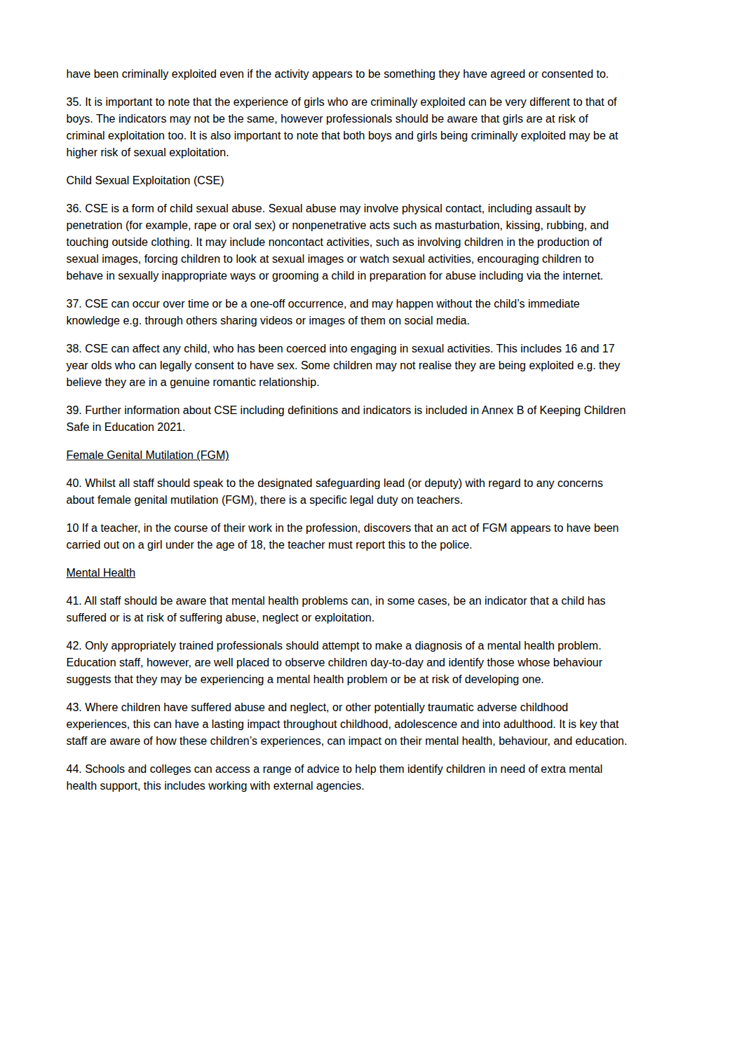have been criminally exploited even if the activity appears to be something they have agreed or consented to.
35. It is important to note that the experience of girls who are criminally exploited can be very different to that of boys. The indicators may not be the same, however professionals should be aware that girls are at risk of criminal exploitation too. It is also important to note that both boys and girls being criminally exploited may be at higher risk of sexual exploitation.
Child Sexual Exploitation (CSE)
36. CSE is a form of child sexual abuse. Sexual abuse may involve physical contact, including assault by penetration (for example, rape or oral sex) or nonpenetrative acts such as masturbation, kissing, rubbing, and touching outside clothing. It may include noncontact activities, such as involving children in the production of sexual images, forcing children to look at sexual images or watch sexual activities, encouraging children to behave in sexually inappropriate ways or grooming a child in preparation for abuse including via the internet.
37. CSE can occur over time or be a one-off occurrence, and may happen without the child’s immediate knowledge e.g. through others sharing videos or images of them on social media.
38. CSE can affect any child, who has been coerced into engaging in sexual activities. This includes 16 and 17 year olds who can legally consent to have sex. Some children may not realise they are being exploited e.g. they believe they are in a genuine romantic relationship.
39. Further information about CSE including definitions and indicators is included in Annex B of Keeping Children Safe in Education 2021.
Female Genital Mutilation (FGM)
40. Whilst all staff should speak to the designated safeguarding lead (or deputy) with regard to any concerns about female genital mutilation (FGM), there is a specific legal duty on teachers.
10 If a teacher, in the course of their work in the profession, discovers that an act of FGM appears to have been carried out on a girl under the age of 18, the teacher must report this to the police.
Mental Health
41. All staff should be aware that mental health problems can, in some cases, be an indicator that a child has suffered or is at risk of suffering abuse, neglect or exploitation.
42. Only appropriately trained professionals should attempt to make a diagnosis of a mental health problem. Education staff, however, are well placed to observe children day-to-day and identify those whose behaviour suggests that they may be experiencing a mental health problem or be at risk of developing one.
43. Where children have suffered abuse and neglect, or other potentially traumatic adverse childhood experiences, this can have a lasting impact throughout childhood, adolescence and into adulthood. It is key that staff are aware of how these children’s experiences, can impact on their mental health, behaviour, and education.
44. Schools and colleges can access a range of advice to help them identify children in need of extra mental health support, this includes working with external agencies.